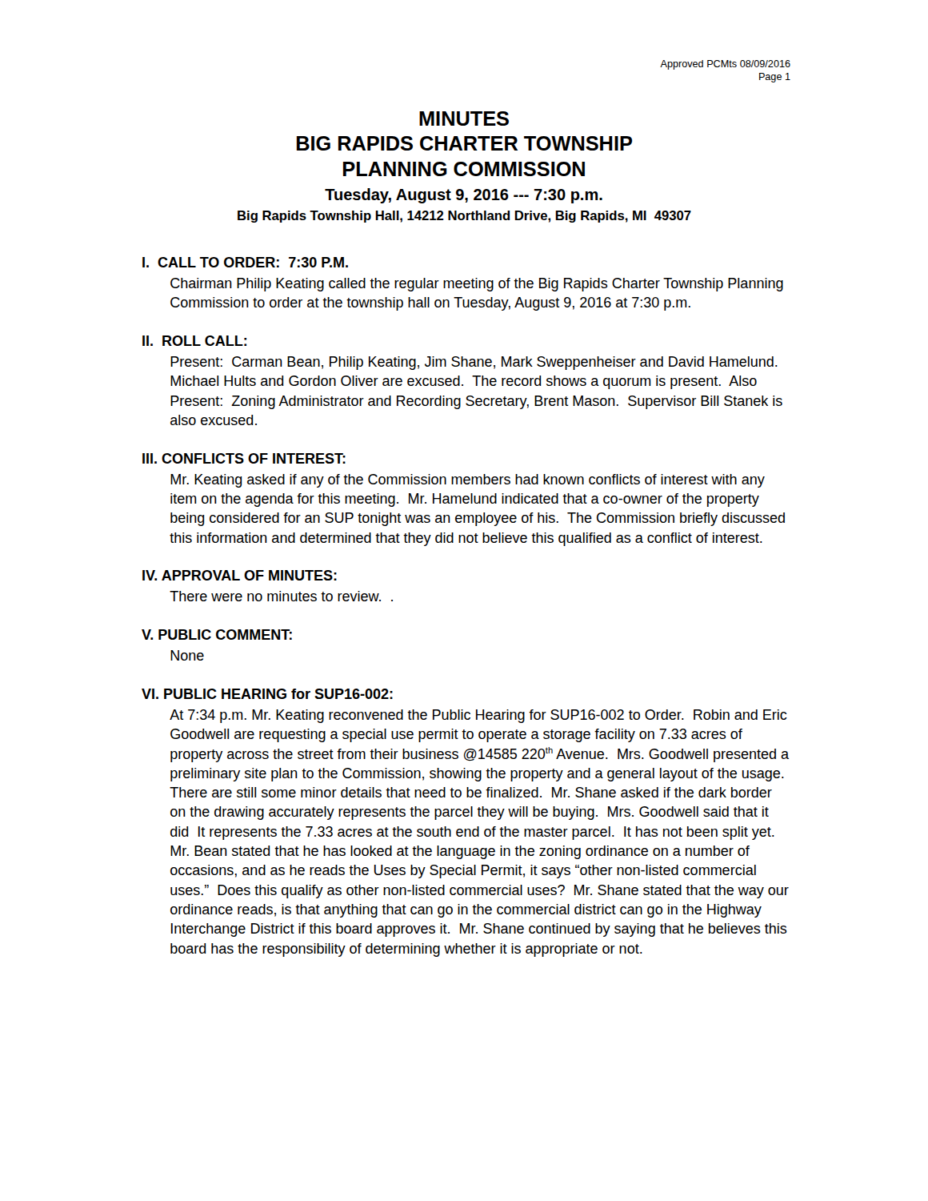Approved PCMts 08/09/2016
Page 1
MINUTES BIG RAPIDS CHARTER TOWNSHIP PLANNING COMMISSION
Tuesday, August 9, 2016 --- 7:30 p.m.
Big Rapids Township Hall, 14212 Northland Drive, Big Rapids, MI 49307
I. CALL TO ORDER: 7:30 P.M.
Chairman Philip Keating called the regular meeting of the Big Rapids Charter Township Planning Commission to order at the township hall on Tuesday, August 9, 2016 at 7:30 p.m.
II. ROLL CALL:
Present: Carman Bean, Philip Keating, Jim Shane, Mark Sweppenheiser and David Hamelund. Michael Hults and Gordon Oliver are excused. The record shows a quorum is present. Also Present: Zoning Administrator and Recording Secretary, Brent Mason. Supervisor Bill Stanek is also excused.
III. CONFLICTS OF INTEREST:
Mr. Keating asked if any of the Commission members had known conflicts of interest with any item on the agenda for this meeting. Mr. Hamelund indicated that a co-owner of the property being considered for an SUP tonight was an employee of his. The Commission briefly discussed this information and determined that they did not believe this qualified as a conflict of interest.
IV. APPROVAL OF MINUTES:
There were no minutes to review. .
V. PUBLIC COMMENT:
None
VI. PUBLIC HEARING for SUP16-002:
At 7:34 p.m. Mr. Keating reconvened the Public Hearing for SUP16-002 to Order. Robin and Eric Goodwell are requesting a special use permit to operate a storage facility on 7.33 acres of property across the street from their business @14585 220th Avenue. Mrs. Goodwell presented a preliminary site plan to the Commission, showing the property and a general layout of the usage. There are still some minor details that need to be finalized. Mr. Shane asked if the dark border on the drawing accurately represents the parcel they will be buying. Mrs. Goodwell said that it did It represents the 7.33 acres at the south end of the master parcel. It has not been split yet. Mr. Bean stated that he has looked at the language in the zoning ordinance on a number of occasions, and as he reads the Uses by Special Permit, it says “other non-listed commercial uses.” Does this qualify as other non-listed commercial uses? Mr. Shane stated that the way our ordinance reads, is that anything that can go in the commercial district can go in the Highway Interchange District if this board approves it. Mr. Shane continued by saying that he believes this board has the responsibility of determining whether it is appropriate or not.